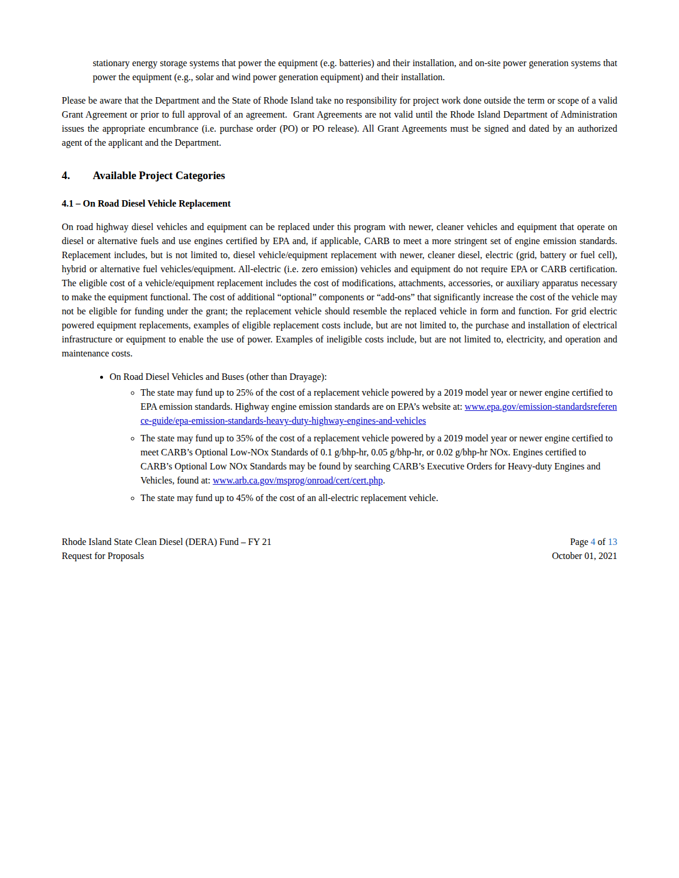stationary energy storage systems that power the equipment (e.g. batteries) and their installation, and on-site power generation systems that power the equipment (e.g., solar and wind power generation equipment) and their installation.
Please be aware that the Department and the State of Rhode Island take no responsibility for project work done outside the term or scope of a valid Grant Agreement or prior to full approval of an agreement. Grant Agreements are not valid until the Rhode Island Department of Administration issues the appropriate encumbrance (i.e. purchase order (PO) or PO release). All Grant Agreements must be signed and dated by an authorized agent of the applicant and the Department.
4. Available Project Categories
4.1 – On Road Diesel Vehicle Replacement
On road highway diesel vehicles and equipment can be replaced under this program with newer, cleaner vehicles and equipment that operate on diesel or alternative fuels and use engines certified by EPA and, if applicable, CARB to meet a more stringent set of engine emission standards. Replacement includes, but is not limited to, diesel vehicle/equipment replacement with newer, cleaner diesel, electric (grid, battery or fuel cell), hybrid or alternative fuel vehicles/equipment. All-electric (i.e. zero emission) vehicles and equipment do not require EPA or CARB certification. The eligible cost of a vehicle/equipment replacement includes the cost of modifications, attachments, accessories, or auxiliary apparatus necessary to make the equipment functional. The cost of additional “optional” components or “add-ons” that significantly increase the cost of the vehicle may not be eligible for funding under the grant; the replacement vehicle should resemble the replaced vehicle in form and function. For grid electric powered equipment replacements, examples of eligible replacement costs include, but are not limited to, the purchase and installation of electrical infrastructure or equipment to enable the use of power. Examples of ineligible costs include, but are not limited to, electricity, and operation and maintenance costs.
On Road Diesel Vehicles and Buses (other than Drayage):
The state may fund up to 25% of the cost of a replacement vehicle powered by a 2019 model year or newer engine certified to EPA emission standards. Highway engine emission standards are on EPA’s website at: www.epa.gov/emission-standardsreference-guide/epa-emission-standards-heavy-duty-highway-engines-and-vehicles
The state may fund up to 35% of the cost of a replacement vehicle powered by a 2019 model year or newer engine certified to meet CARB’s Optional Low-NOx Standards of 0.1 g/bhp-hr, 0.05 g/bhp-hr, or 0.02 g/bhp-hr NOx. Engines certified to CARB’s Optional Low NOx Standards may be found by searching CARB’s Executive Orders for Heavy-duty Engines and Vehicles, found at: www.arb.ca.gov/msprog/onroad/cert/cert.php.
The state may fund up to 45% of the cost of an all-electric replacement vehicle.
| Rhode Island State Clean Diesel (DERA) Fund – FY 21 | Page 4 of 13 |
| Request for Proposals | October 01, 2021 |